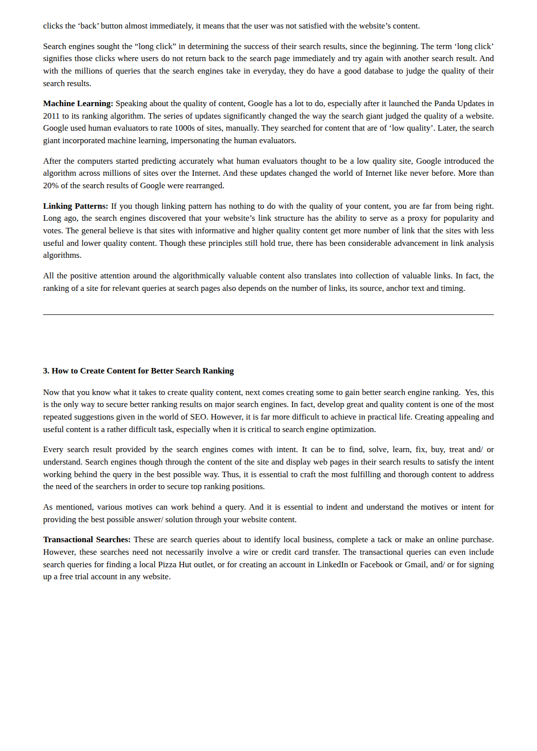clicks the ‘back’ button almost immediately, it means that the user was not satisfied with the website’s content.
Search engines sought the “long click” in determining the success of their search results, since the beginning. The term ‘long click’ signifies those clicks where users do not return back to the search page immediately and try again with another search result. And with the millions of queries that the search engines take in everyday, they do have a good database to judge the quality of their search results.
Machine Learning: Speaking about the quality of content, Google has a lot to do, especially after it launched the Panda Updates in 2011 to its ranking algorithm. The series of updates significantly changed the way the search giant judged the quality of a website. Google used human evaluators to rate 1000s of sites, manually. They searched for content that are of ‘low quality’. Later, the search giant incorporated machine learning, impersonating the human evaluators.
After the computers started predicting accurately what human evaluators thought to be a low quality site, Google introduced the algorithm across millions of sites over the Internet. And these updates changed the world of Internet like never before. More than 20% of the search results of Google were rearranged.
Linking Patterns: If you though linking pattern has nothing to do with the quality of your content, you are far from being right. Long ago, the search engines discovered that your website’s link structure has the ability to serve as a proxy for popularity and votes. The general believe is that sites with informative and higher quality content get more number of link that the sites with less useful and lower quality content. Though these principles still hold true, there has been considerable advancement in link analysis algorithms.
All the positive attention around the algorithmically valuable content also translates into collection of valuable links. In fact, the ranking of a site for relevant queries at search pages also depends on the number of links, its source, anchor text and timing.
3. How to Create Content for Better Search Ranking
Now that you know what it takes to create quality content, next comes creating some to gain better search engine ranking. Yes, this is the only way to secure better ranking results on major search engines. In fact, develop great and quality content is one of the most repeated suggestions given in the world of SEO. However, it is far more difficult to achieve in practical life. Creating appealing and useful content is a rather difficult task, especially when it is critical to search engine optimization.
Every search result provided by the search engines comes with intent. It can be to find, solve, learn, fix, buy, treat and/ or understand. Search engines though through the content of the site and display web pages in their search results to satisfy the intent working behind the query in the best possible way. Thus, it is essential to craft the most fulfilling and thorough content to address the need of the searchers in order to secure top ranking positions.
As mentioned, various motives can work behind a query. And it is essential to indent and understand the motives or intent for providing the best possible answer/ solution through your website content.
Transactional Searches: These are search queries about to identify local business, complete a tack or make an online purchase. However, these searches need not necessarily involve a wire or credit card transfer. The transactional queries can even include search queries for finding a local Pizza Hut outlet, or for creating an account in LinkedIn or Facebook or Gmail, and/ or for signing up a free trial account in any website.